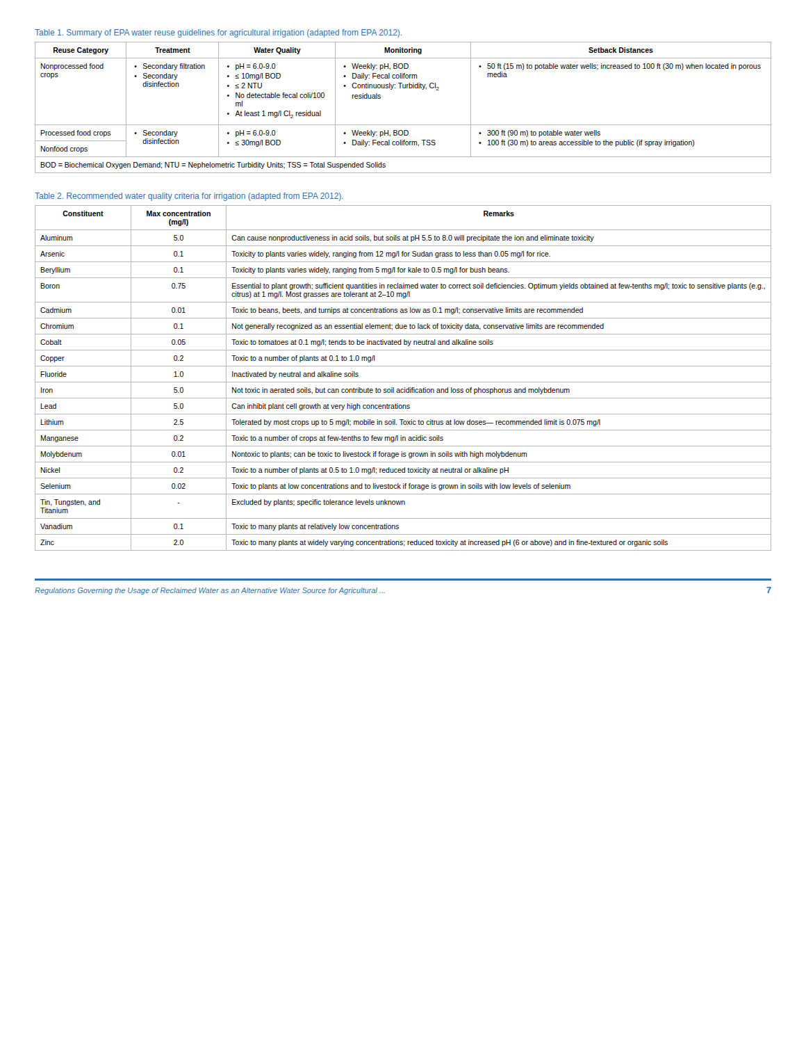Table 1. Summary of EPA water reuse guidelines for agricultural irrigation (adapted from EPA 2012).
| Reuse Category | Treatment | Water Quality | Monitoring | Setback Distances |
| --- | --- | --- | --- | --- |
| Nonprocessed food crops | Secondary filtration Secondary disinfection | pH = 6.0-9.0 ≤ 10mg/l BOD ≤ 2 NTU No detectable fecal coli/100 ml At least 1 mg/l Cl 2 residual | Weekly: pH, BOD Daily: Fecal coliform Continuously: Turbidity, Cl 2 residuals | 50 ft (15 m) to potable water wells; increased to 100 ft (30 m) when located in porous media |
| Processed food crops | Secondary disinfection | pH = 6.0-9.0 ≤ 30mg/l BOD | Weekly: pH, BOD Daily: Fecal coliform, TSS | 300 ft (90 m) to potable water wells 100 ft (30 m) to areas accessible to the public (if spray irrigation) |
| Nonfood crops |
| BOD = Biochemical Oxygen Demand; NTU = Nephelometric Turbidity Units; TSS = Total Suspended Solids |
Table 2. Recommended water quality criteria for irrigation (adapted from EPA 2012).
| Constituent | Max concentration (mg/l) | Remarks |
| --- | --- | --- |
| Aluminum | 5.0 | Can cause nonproductiveness in acid soils, but soils at pH 5.5 to 8.0 will precipitate the ion and eliminate toxicity |
| Arsenic | 0.1 | Toxicity to plants varies widely, ranging from 12 mg/l for Sudan grass to less than 0.05 mg/l for rice. |
| Beryllium | 0.1 | Toxicity to plants varies widely, ranging from 5 mg/l for kale to 0.5 mg/l for bush beans. |
| Boron | 0.75 | Essential to plant growth; sufficient quantities in reclaimed water to correct soil deficiencies. Optimum yields obtained at few-tenths mg/l; toxic to sensitive plants (e.g., citrus) at 1 mg/l. Most grasses are tolerant at 2–10 mg/l |
| Cadmium | 0.01 | Toxic to beans, beets, and turnips at concentrations as low as 0.1 mg/l; conservative limits are recommended |
| Chromium | 0.1 | Not generally recognized as an essential element; due to lack of toxicity data, conservative limits are recommended |
| Cobalt | 0.05 | Toxic to tomatoes at 0.1 mg/l; tends to be inactivated by neutral and alkaline soils |
| Copper | 0.2 | Toxic to a number of plants at 0.1 to 1.0 mg/l |
| Fluoride | 1.0 | Inactivated by neutral and alkaline soils |
| Iron | 5.0 | Not toxic in aerated soils, but can contribute to soil acidification and loss of phosphorus and molybdenum |
| Lead | 5.0 | Can inhibit plant cell growth at very high concentrations |
| Lithium | 2.5 | Tolerated by most crops up to 5 mg/l; mobile in soil. Toxic to citrus at low doses— recommended limit is 0.075 mg/l |
| Manganese | 0.2 | Toxic to a number of crops at few-tenths to few mg/l in acidic soils |
| Molybdenum | 0.01 | Nontoxic to plants; can be toxic to livestock if forage is grown in soils with high molybdenum |
| Nickel | 0.2 | Toxic to a number of plants at 0.5 to 1.0 mg/l; reduced toxicity at neutral or alkaline pH |
| Selenium | 0.02 | Toxic to plants at low concentrations and to livestock if forage is grown in soils with low levels of selenium |
| Tin, Tungsten, and Titanium | - | Excluded by plants; specific tolerance levels unknown |
| Vanadium | 0.1 | Toxic to many plants at relatively low concentrations |
| Zinc | 2.0 | Toxic to many plants at widely varying concentrations; reduced toxicity at increased pH (6 or above) and in fine-textured or organic soils |
Regulations Governing the Usage of Reclaimed Water as an Alternative Water Source for Agricultural ... 7